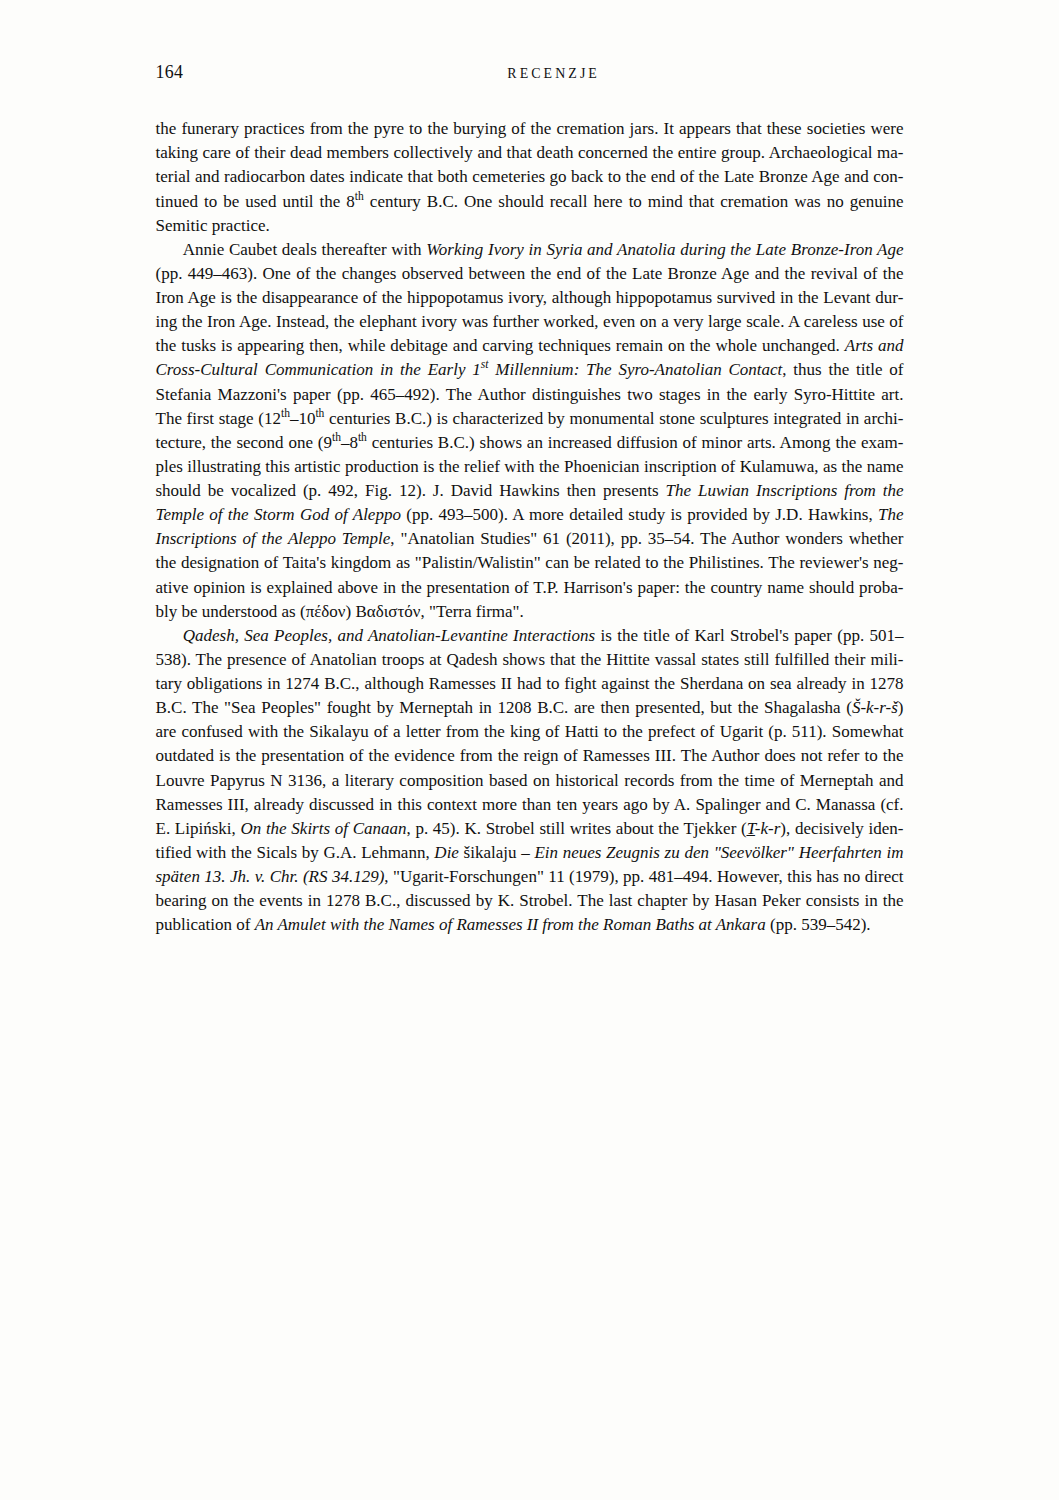164 Recenzje
the funerary practices from the pyre to the burying of the cremation jars. It appears that these societies were taking care of their dead members collectively and that death concerned the entire group. Archaeological material and radiocarbon dates indicate that both cemeteries go back to the end of the Late Bronze Age and continued to be used until the 8th century B.C. One should recall here to mind that cremation was no genuine Semitic practice.
Annie Caubet deals thereafter with Working Ivory in Syria and Anatolia during the Late Bronze-Iron Age (pp. 449–463). One of the changes observed between the end of the Late Bronze Age and the revival of the Iron Age is the disappearance of the hippopotamus ivory, although hippopotamus survived in the Levant during the Iron Age. Instead, the elephant ivory was further worked, even on a very large scale. A careless use of the tusks is appearing then, while debitage and carving techniques remain on the whole unchanged. Arts and Cross-Cultural Communication in the Early 1st Millennium: The Syro-Anatolian Contact, thus the title of Stefania Mazzoni's paper (pp. 465–492). The Author distinguishes two stages in the early Syro-Hittite art. The first stage (12th–10th centuries B.C.) is characterized by monumental stone sculptures integrated in architecture, the second one (9th–8th centuries B.C.) shows an increased diffusion of minor arts. Among the examples illustrating this artistic production is the relief with the Phoenician inscription of Kulamuwa, as the name should be vocalized (p. 492, Fig. 12). J. David Hawkins then presents The Luwian Inscriptions from the Temple of the Storm God of Aleppo (pp. 493–500). A more detailed study is provided by J.D. Hawkins, The Inscriptions of the Aleppo Temple, "Anatolian Studies" 61 (2011), pp. 35–54. The Author wonders whether the designation of Taita's kingdom as "Palistin/Walistin" can be related to the Philistines. The reviewer's negative opinion is explained above in the presentation of T.P. Harrison's paper: the country name should probably be understood as (πέδον) Βαδιστόν, "Terra firma".
Qadesh, Sea Peoples, and Anatolian-Levantine Interactions is the title of Karl Strobel's paper (pp. 501–538). The presence of Anatolian troops at Qadesh shows that the Hittite vassal states still fulfilled their military obligations in 1274 B.C., although Ramesses II had to fight against the Sherdana on sea already in 1278 B.C. The "Sea Peoples" fought by Merneptah in 1208 B.C. are then presented, but the Shagalasha (Š-k-r-š) are confused with the Sikalayu of a letter from the king of Hatti to the prefect of Ugarit (p. 511). Somewhat outdated is the presentation of the evidence from the reign of Ramesses III. The Author does not refer to the Louvre Papyrus N 3136, a literary composition based on historical records from the time of Merneptah and Ramesses III, already discussed in this context more than ten years ago by A. Spalinger and C. Manassa (cf. E. Lipiński, On the Skirts of Canaan, p. 45). K. Strobel still writes about the Tjekker (T̲-k-r), decisively identified with the Sicals by G.A. Lehmann, Die šikalaju – Ein neues Zeugnis zu den "Seevölker" Heerfahrten im späten 13. Jh. v. Chr. (RS 34.129), "Ugarit-Forschungen" 11 (1979), pp. 481–494. However, this has no direct bearing on the events in 1278 B.C., discussed by K. Strobel. The last chapter by Hasan Peker consists in the publication of An Amulet with the Names of Ramesses II from the Roman Baths at Ankara (pp. 539–542).